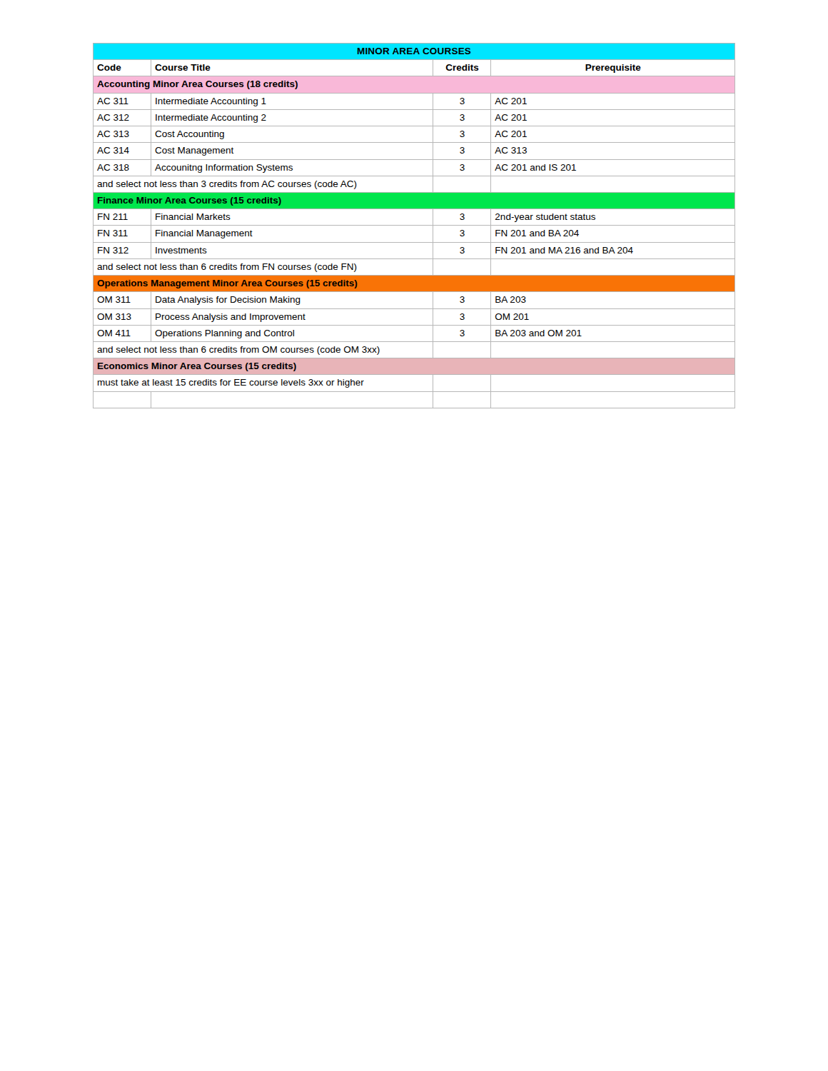| MINOR AREA COURSES |
| Code | Course Title | Credits | Prerequisite |
| Accounting Minor Area Courses (18 credits) |
| AC 311 | Intermediate Accounting 1 | 3 | AC 201 |
| AC 312 | Intermediate Accounting 2 | 3 | AC 201 |
| AC 313 | Cost Accounting | 3 | AC 201 |
| AC 314 | Cost Management | 3 | AC 313 |
| AC 318 | Accounitng Information Systems | 3 | AC 201 and IS 201 |
| and select not less than 3 credits from AC courses (code AC) | | |
| Finance Minor Area Courses (15 credits) |
| FN 211 | Financial Markets | 3 | 2nd-year student status |
| FN 311 | Financial Management | 3 | FN 201 and BA 204 |
| FN 312 | Investments | 3 | FN 201 and MA 216 and BA 204 |
| and select not less than 6 credits from FN courses (code FN) | | |
| Operations Management Minor Area Courses (15 credits) |
| OM 311 | Data Analysis for Decision Making | 3 | BA 203 |
| OM 313 | Process Analysis and Improvement | 3 | OM 201 |
| OM 411 | Operations Planning and Control | 3 | BA 203 and OM 201 |
| and select not less than 6 credits from OM courses (code OM 3xx) | | |
| Economics Minor Area Courses (15 credits) |
| must take at least 15 credits for EE course levels 3xx or higher | | |